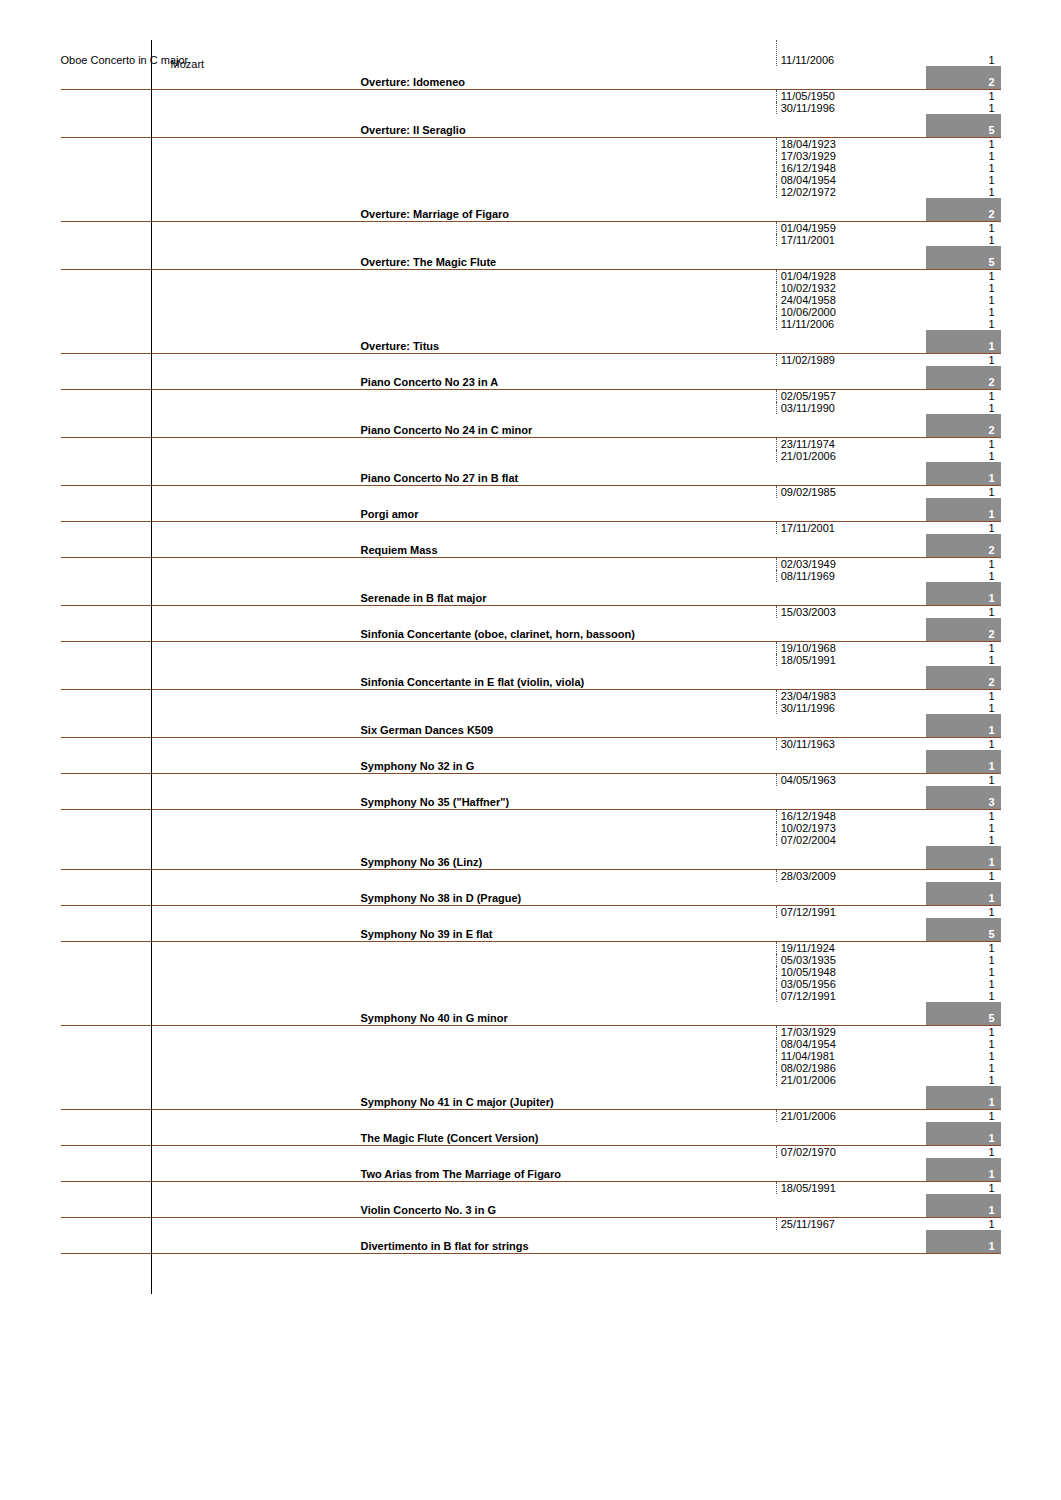Mozart
| Oboe Concerto in C major | 11/11/2006 | 1 |
| Overture: Idomeneo | | 2 |
| | 11/05/1950 | 1 |
| | 30/11/1996 | 1 |
| Overture: Il Seraglio | | 5 |
| | 18/04/1923 | 1 |
| | 17/03/1929 | 1 |
| | 16/12/1948 | 1 |
| | 08/04/1954 | 1 |
| | 12/02/1972 | 1 |
| Overture: Marriage of Figaro | | 2 |
| | 01/04/1959 | 1 |
| | 17/11/2001 | 1 |
| Overture: The Magic Flute | | 5 |
| | 01/04/1928 | 1 |
| | 10/02/1932 | 1 |
| | 24/04/1958 | 1 |
| | 10/06/2000 | 1 |
| | 11/11/2006 | 1 |
| Overture: Titus | | 1 |
| | 11/02/1989 | 1 |
| Piano Concerto No 23 in A | | 2 |
| | 02/05/1957 | 1 |
| | 03/11/1990 | 1 |
| Piano Concerto No 24 in C minor | | 2 |
| | 23/11/1974 | 1 |
| | 21/01/2006 | 1 |
| Piano Concerto No 27 in B flat | | 1 |
| | 09/02/1985 | 1 |
| Porgi amor | | 1 |
| | 17/11/2001 | 1 |
| Requiem Mass | | 2 |
| | 02/03/1949 | 1 |
| | 08/11/1969 | 1 |
| Serenade in B flat major | | 1 |
| | 15/03/2003 | 1 |
| Sinfonia Concertante (oboe, clarinet, horn, bassoon) | | 2 |
| | 19/10/1968 | 1 |
| | 18/05/1991 | 1 |
| Sinfonia Concertante in E flat (violin, viola) | | 2 |
| | 23/04/1983 | 1 |
| | 30/11/1996 | 1 |
| Six German Dances K509 | | 1 |
| | 30/11/1963 | 1 |
| Symphony No 32 in G | | 1 |
| | 04/05/1963 | 1 |
| Symphony No 35 ("Haffner") | | 3 |
| | 16/12/1948 | 1 |
| | 10/02/1973 | 1 |
| | 07/02/2004 | 1 |
| Symphony No 36 (Linz) | | 1 |
| | 28/03/2009 | 1 |
| Symphony No 38 in D (Prague) | | 1 |
| | 07/12/1991 | 1 |
| Symphony No 39 in E flat | | 5 |
| | 19/11/1924 | 1 |
| | 05/03/1935 | 1 |
| | 10/05/1948 | 1 |
| | 03/05/1956 | 1 |
| | 07/12/1991 | 1 |
| Symphony No 40 in G minor | | 5 |
| | 17/03/1929 | 1 |
| | 08/04/1954 | 1 |
| | 11/04/1981 | 1 |
| | 08/02/1986 | 1 |
| | 21/01/2006 | 1 |
| Symphony No 41 in C major (Jupiter) | | 1 |
| | 21/01/2006 | 1 |
| The Magic Flute (Concert Version) | | 1 |
| | 07/02/1970 | 1 |
| Two Arias from The Marriage of Figaro | | 1 |
| | 18/05/1991 | 1 |
| Violin Concerto No. 3 in G | | 1 |
| | 25/11/1967 | 1 |
| Divertimento in B flat for strings | | 1 |